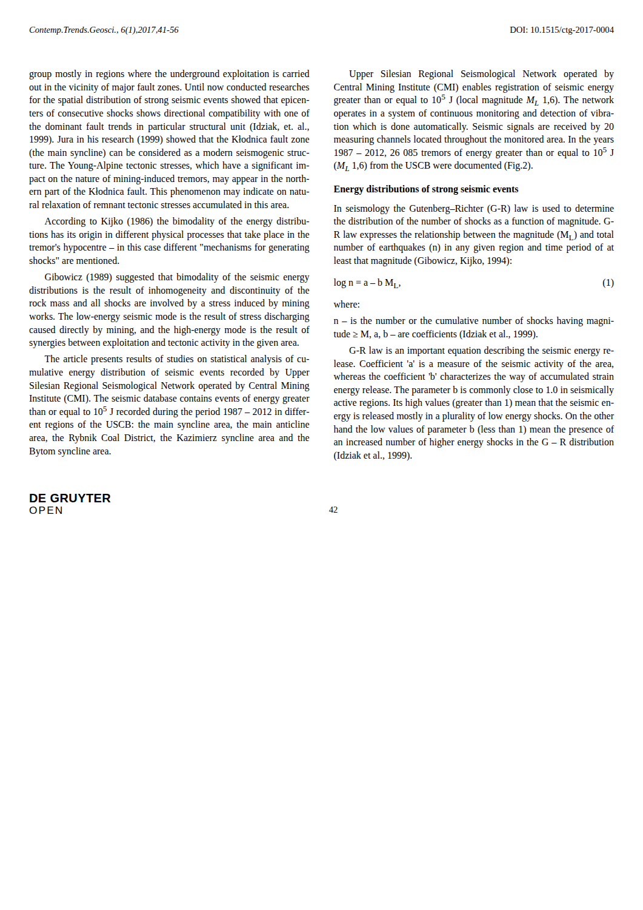Contemp.Trends.Geosci., 6(1),2017,41-56
DOI: 10.1515/ctg-2017-0004
group mostly in regions where the underground exploitation is carried out in the vicinity of major fault zones. Until now conducted researches for the spatial distribution of strong seismic events showed that epicenters of consecutive shocks shows directional compatibility with one of the dominant fault trends in particular structural unit (Idziak, et. al., 1999). Jura in his research (1999) showed that the Kłodnica fault zone (the main syncline) can be considered as a modern seismogenic structure. The Young-Alpine tectonic stresses, which have a significant impact on the nature of mining-induced tremors, may appear in the northern part of the Kłodnica fault. This phenomenon may indicate on natural relaxation of remnant tectonic stresses accumulated in this area.
According to Kijko (1986) the bimodality of the energy distributions has its origin in different physical processes that take place in the tremor's hypocentre – in this case different "mechanisms for generating shocks" are mentioned.
Gibowicz (1989) suggested that bimodality of the seismic energy distributions is the result of inhomogeneity and discontinuity of the rock mass and all shocks are involved by a stress induced by mining works. The low-energy seismic mode is the result of stress discharging caused directly by mining, and the high-energy mode is the result of synergies between exploitation and tectonic activity in the given area.
The article presents results of studies on statistical analysis of cumulative energy distribution of seismic events recorded by Upper Silesian Regional Seismological Network operated by Central Mining Institute (CMI). The seismic database contains events of energy greater than or equal to 105 J recorded during the period 1987 – 2012 in different regions of the USCB: the main syncline area, the main anticline area, the Rybnik Coal District, the Kazimierz syncline area and the Bytom syncline area.
Upper Silesian Regional Seismological Network operated by Central Mining Institute (CMI) enables registration of seismic energy greater than or equal to 105 J (local magnitude ML 1,6). The network operates in a system of continuous monitoring and detection of vibration which is done automatically. Seismic signals are received by 20 measuring channels located throughout the monitored area. In the years 1987 – 2012, 26 085 tremors of energy greater than or equal to 105 J (ML 1,6) from the USCB were documented (Fig.2).
Energy distributions of strong seismic events
In seismology the Gutenberg–Richter (G-R) law is used to determine the distribution of the number of shocks as a function of magnitude. G-R law expresses the relationship between the magnitude (ML) and total number of earthquakes (n) in any given region and time period of at least that magnitude (Gibowicz, Kijko, 1994):
log n = a – b ML, (1)
where:
n – is the number or the cumulative number of shocks having magnitude ≥ M, a, b – are coefficients (Idziak et al., 1999).
G-R law is an important equation describing the seismic energy release. Coefficient 'a' is a measure of the seismic activity of the area, whereas the coefficient 'b' characterizes the way of accumulated strain energy release. The parameter b is commonly close to 1.0 in seismically active regions. Its high values (greater than 1) mean that the seismic energy is released mostly in a plurality of low energy shocks. On the other hand the low values of parameter b (less than 1) mean the presence of an increased number of higher energy shocks in the G – R distribution (Idziak et al., 1999).
DE GRUYTEROPEN
42